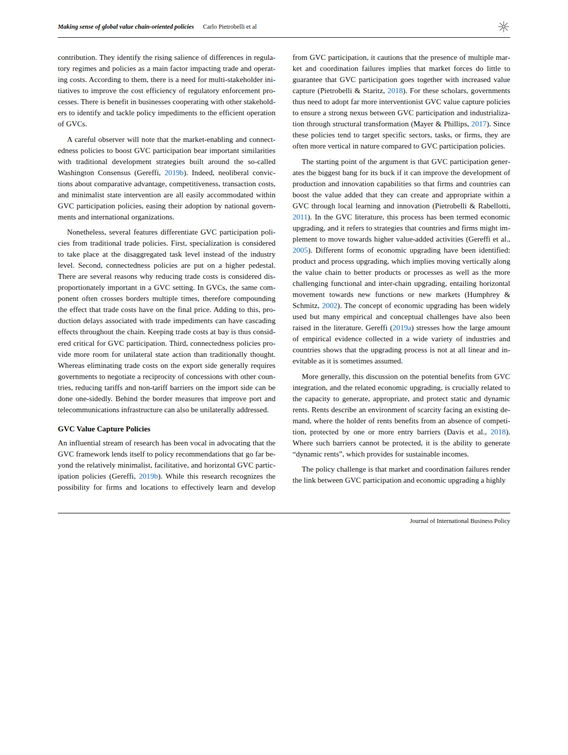Making sense of global value chain-oriented policies Carlo Pietrobelli et al
contribution. They identify the rising salience of differences in regulatory regimes and policies as a main factor impacting trade and operating costs. According to them, there is a need for multi-stakeholder initiatives to improve the cost efficiency of regulatory enforcement processes. There is benefit in businesses cooperating with other stakeholders to identify and tackle policy impediments to the efficient operation of GVCs.
A careful observer will note that the market-enabling and connectedness policies to boost GVC participation bear important similarities with traditional development strategies built around the so-called Washington Consensus (Gereffi, 2019b). Indeed, neoliberal convictions about comparative advantage, competitiveness, transaction costs, and minimalist state intervention are all easily accommodated within GVC participation policies, easing their adoption by national governments and international organizations.
Nonetheless, several features differentiate GVC participation policies from traditional trade policies. First, specialization is considered to take place at the disaggregated task level instead of the industry level. Second, connectedness policies are put on a higher pedestal. There are several reasons why reducing trade costs is considered disproportionately important in a GVC setting. In GVCs, the same component often crosses borders multiple times, therefore compounding the effect that trade costs have on the final price. Adding to this, production delays associated with trade impediments can have cascading effects throughout the chain. Keeping trade costs at bay is thus considered critical for GVC participation. Third, connectedness policies provide more room for unilateral state action than traditionally thought. Whereas eliminating trade costs on the export side generally requires governments to negotiate a reciprocity of concessions with other countries, reducing tariffs and non-tariff barriers on the import side can be done one-sidedly. Behind the border measures that improve port and telecommunications infrastructure can also be unilaterally addressed.
GVC Value Capture Policies
An influential stream of research has been vocal in advocating that the GVC framework lends itself to policy recommendations that go far beyond the relatively minimalist, facilitative, and horizontal GVC participation policies (Gereffi, 2019b). While this research recognizes the possibility for firms and locations to effectively learn and develop from GVC participation, it cautions that the presence of multiple market and coordination failures implies that market forces do little to guarantee that GVC participation goes together with increased value capture (Pietrobelli & Staritz, 2018). For these scholars, governments thus need to adopt far more interventionist GVC value capture policies to ensure a strong nexus between GVC participation and industrialization through structural transformation (Mayer & Phillips, 2017). Since these policies tend to target specific sectors, tasks, or firms, they are often more vertical in nature compared to GVC participation policies.
The starting point of the argument is that GVC participation generates the biggest bang for its buck if it can improve the development of production and innovation capabilities so that firms and countries can boost the value added that they can create and appropriate within a GVC through local learning and innovation (Pietrobelli & Rabellotti, 2011). In the GVC literature, this process has been termed economic upgrading, and it refers to strategies that countries and firms might implement to move towards higher value-added activities (Gereffi et al., 2005). Different forms of economic upgrading have been identified: product and process upgrading, which implies moving vertically along the value chain to better products or processes as well as the more challenging functional and inter-chain upgrading, entailing horizontal movement towards new functions or new markets (Humphrey & Schmitz, 2002). The concept of economic upgrading has been widely used but many empirical and conceptual challenges have also been raised in the literature. Gereffi (2019a) stresses how the large amount of empirical evidence collected in a wide variety of industries and countries shows that the upgrading process is not at all linear and inevitable as it is sometimes assumed.
More generally, this discussion on the potential benefits from GVC integration, and the related economic upgrading, is crucially related to the capacity to generate, appropriate, and protect static and dynamic rents. Rents describe an environment of scarcity facing an existing demand, where the holder of rents benefits from an absence of competition, protected by one or more entry barriers (Davis et al., 2018). Where such barriers cannot be protected, it is the ability to generate “dynamic rents”, which provides for sustainable incomes.
The policy challenge is that market and coordination failures render the link between GVC participation and economic upgrading a highly
Journal of International Business Policy